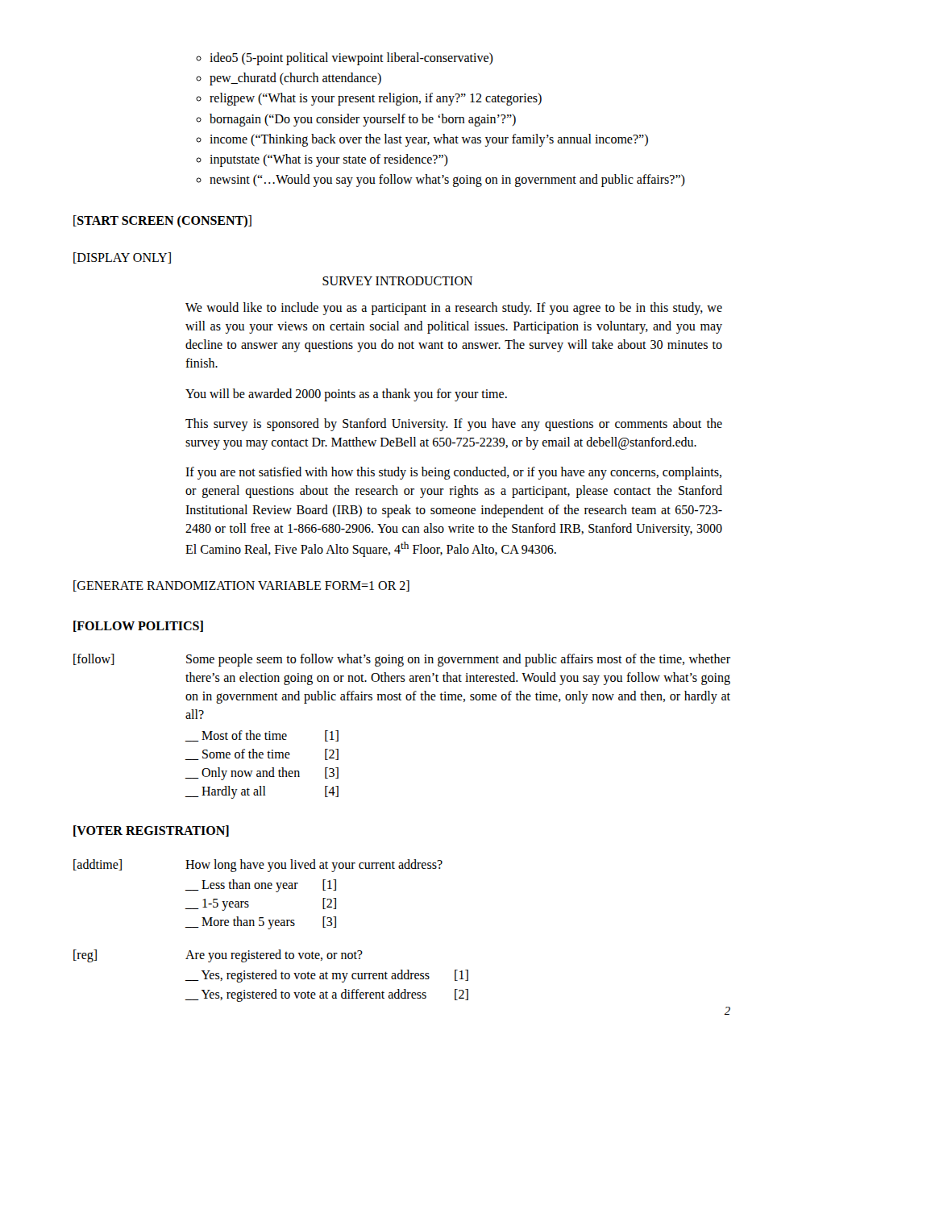ideo5 (5-point political viewpoint liberal-conservative)
pew_churatd (church attendance)
religpew (“What is your present religion, if any?” 12 categories)
bornagain (“Do you consider yourself to be ‘born again’?”)
income (“Thinking back over the last year, what was your family’s annual income?”)
inputstate (“What is your state of residence?”)
newsint (“…Would you say you follow what’s going on in government and public affairs?”)
[START SCREEN (CONSENT)]
[DISPLAY ONLY]
SURVEY INTRODUCTION
We would like to include you as a participant in a research study. If you agree to be in this study, we will as you your views on certain social and political issues. Participation is voluntary, and you may decline to answer any questions you do not want to answer. The survey will take about 30 minutes to finish.
You will be awarded 2000 points as a thank you for your time.
This survey is sponsored by Stanford University. If you have any questions or comments about the survey you may contact Dr. Matthew DeBell at 650-725-2239, or by email at debell@stanford.edu.
If you are not satisfied with how this study is being conducted, or if you have any concerns, complaints, or general questions about the research or your rights as a participant, please contact the Stanford Institutional Review Board (IRB) to speak to someone independent of the research team at 650-723-2480 or toll free at 1-866-680-2906. You can also write to the Stanford IRB, Stanford University, 3000 El Camino Real, Five Palo Alto Square, 4th Floor, Palo Alto, CA 94306.
[GENERATE RANDOMIZATION VARIABLE FORM=1 OR 2]
[FOLLOW POLITICS]
[follow]
Some people seem to follow what’s going on in government and public affairs most of the time, whether there’s an election going on or not. Others aren’t that interested. Would you say you follow what’s going on in government and public affairs most of the time, some of the time, only now and then, or hardly at all?
| __ Most of the time | [1] |
| __ Some of the time | [2] |
| __ Only now and then | [3] |
| __ Hardly at all | [4] |
[VOTER REGISTRATION]
[addtime]
How long have you lived at your current address?
| __ Less than one year | [1] |
| __ 1-5 years | [2] |
| __ More than 5 years | [3] |
[reg]
Are you registered to vote, or not?
| __ Yes, registered to vote at my current address | [1] |
| __ Yes, registered to vote at a different address | [2] |
2